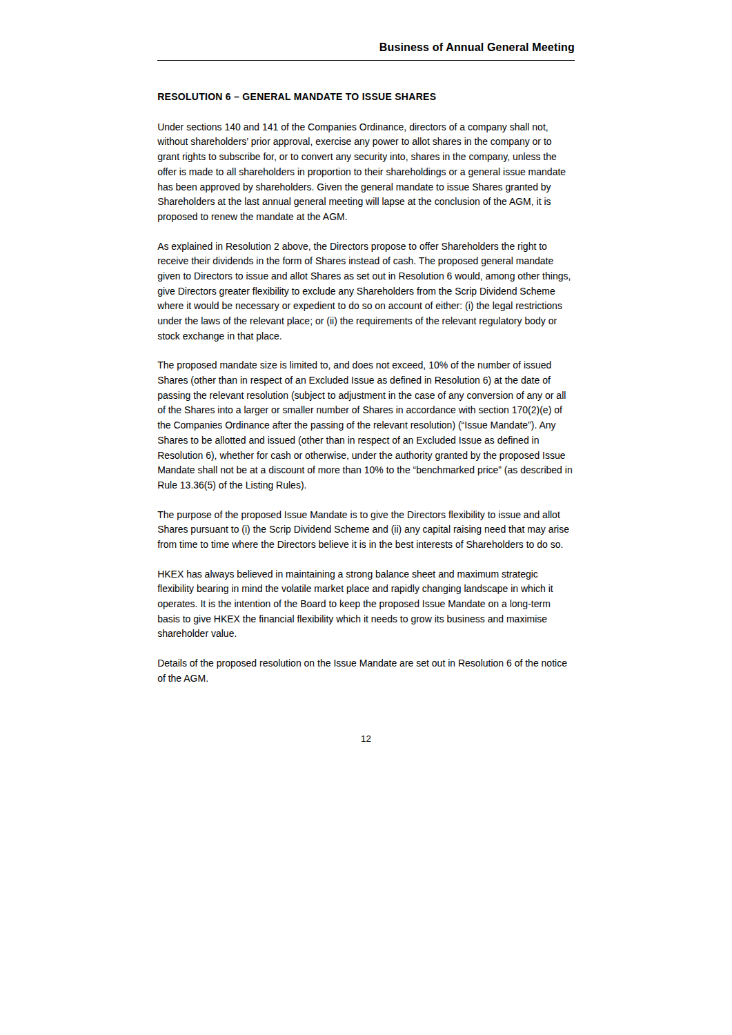Business of Annual General Meeting
Resolution 6 – General Mandate to Issue Shares
Under sections 140 and 141 of the Companies Ordinance, directors of a company shall not, without shareholders’ prior approval, exercise any power to allot shares in the company or to grant rights to subscribe for, or to convert any security into, shares in the company, unless the offer is made to all shareholders in proportion to their shareholdings or a general issue mandate has been approved by shareholders. Given the general mandate to issue Shares granted by Shareholders at the last annual general meeting will lapse at the conclusion of the AGM, it is proposed to renew the mandate at the AGM.
As explained in Resolution 2 above, the Directors propose to offer Shareholders the right to receive their dividends in the form of Shares instead of cash. The proposed general mandate given to Directors to issue and allot Shares as set out in Resolution 6 would, among other things, give Directors greater flexibility to exclude any Shareholders from the Scrip Dividend Scheme where it would be necessary or expedient to do so on account of either: (i) the legal restrictions under the laws of the relevant place; or (ii) the requirements of the relevant regulatory body or stock exchange in that place.
The proposed mandate size is limited to, and does not exceed, 10% of the number of issued Shares (other than in respect of an Excluded Issue as defined in Resolution 6) at the date of passing the relevant resolution (subject to adjustment in the case of any conversion of any or all of the Shares into a larger or smaller number of Shares in accordance with section 170(2)(e) of the Companies Ordinance after the passing of the relevant resolution) (“Issue Mandate”). Any Shares to be allotted and issued (other than in respect of an Excluded Issue as defined in Resolution 6), whether for cash or otherwise, under the authority granted by the proposed Issue Mandate shall not be at a discount of more than 10% to the “benchmarked price” (as described in Rule 13.36(5) of the Listing Rules).
The purpose of the proposed Issue Mandate is to give the Directors flexibility to issue and allot Shares pursuant to (i) the Scrip Dividend Scheme and (ii) any capital raising need that may arise from time to time where the Directors believe it is in the best interests of Shareholders to do so.
HKEX has always believed in maintaining a strong balance sheet and maximum strategic flexibility bearing in mind the volatile market place and rapidly changing landscape in which it operates. It is the intention of the Board to keep the proposed Issue Mandate on a long-term basis to give HKEX the financial flexibility which it needs to grow its business and maximise shareholder value.
Details of the proposed resolution on the Issue Mandate are set out in Resolution 6 of the notice of the AGM.
12